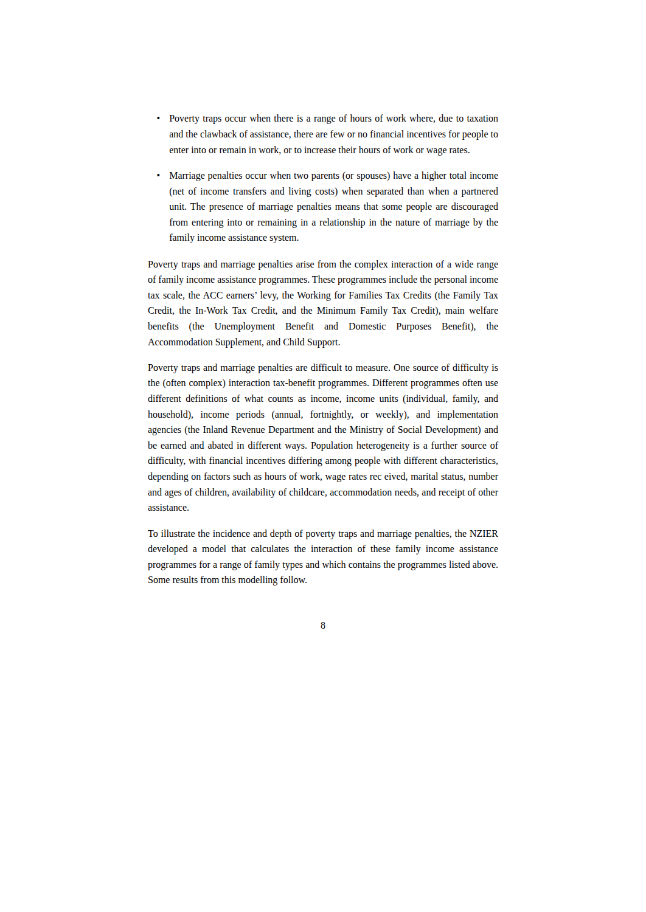Poverty traps occur when there is a range of hours of work where, due to taxation and the clawback of assistance, there are few or no financial incentives for people to enter into or remain in work, or to increase their hours of work or wage rates.
Marriage penalties occur when two parents (or spouses) have a higher total income (net of income transfers and living costs) when separated than when a partnered unit. The presence of marriage penalties means that some people are discouraged from entering into or remaining in a relationship in the nature of marriage by the family income assistance system.
Poverty traps and marriage penalties arise from the complex interaction of a wide range of family income assistance programmes. These programmes include the personal income tax scale, the ACC earners’ levy, the Working for Families Tax Credits (the Family Tax Credit, the In-Work Tax Credit, and the Minimum Family Tax Credit), main welfare benefits (the Unemployment Benefit and Domestic Purposes Benefit), the Accommodation Supplement, and Child Support.
Poverty traps and marriage penalties are difficult to measure. One source of difficulty is the (often complex) interaction tax-benefit programmes. Different programmes often use different definitions of what counts as income, income units (individual, family, and household), income periods (annual, fortnightly, or weekly), and implementation agencies (the Inland Revenue Department and the Ministry of Social Development) and be earned and abated in different ways. Population heterogeneity is a further source of difficulty, with financial incentives differing among people with different characteristics, depending on factors such as hours of work, wage rates rec eived, marital status, number and ages of children, availability of childcare, accommodation needs, and receipt of other assistance.
To illustrate the incidence and depth of poverty traps and marriage penalties, the NZIER developed a model that calculates the interaction of these family income assistance programmes for a range of family types and which contains the programmes listed above. Some results from this modelling follow.
8